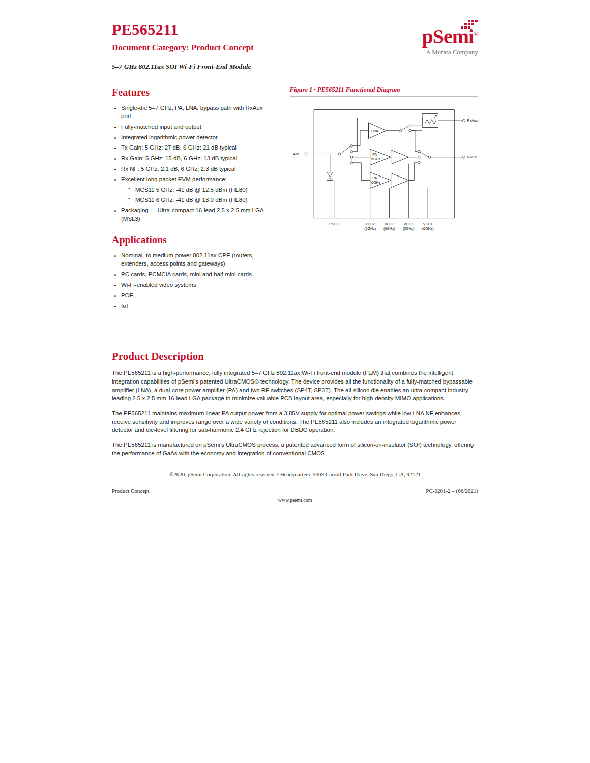PE565211
Document Category: Product Concept
5–7 GHz 802.11ax SOI Wi-Fi Front-End Module
pSemi®
A Murata Company
Features
Single-die 5–7 GHz, PA, LNA, bypass path with RxAux port
Fully-matched input and output
Integrated logarithmic power detector
Tx Gain: 5 GHz: 27 dB, 6 GHz: 21 dB typical
Rx Gain: 5 GHz: 15 dB, 6 GHz: 13 dB typical
Rx NF: 5 GHz: 2.1 dB, 6 GHz: 2.3 dB typical
Excellent long packet EVM performance:
MCS11 5 GHz: -41 dB @ 12.5 dBm (HE80)
MCS11 6 GHz: -41 dB @ 13.0 dBm (HE80)
Packaging — Ultra-compact 16-lead 2.5 x 2.5 mm LGA (MSL3)
Applications
Nominal- to medium-power 802.11ax CPE (routers, extenders, access points and gateways)
PC cards, PCMCIA cards, mini and half-mini cards
Wi-Fi-enabled video systems
POE
IoT
Figure 1 ▪ PE565211 Functional Diagram
Ant LNA RxAux PA 5GHz PA 6GHz Rx/Tx PDET VCC2 (5GHz) VCC2 (6GHz) VCC1 (5GHz) VCC1 (6GHz)
Product Description
The PE565211 is a high-performance, fully integrated 5–7 GHz 802.11ax Wi-Fi front-end module (FEM) that combines the intelligent integration capabilities of pSemi's patented UltraCMOS® technology. The device provides all the functionality of a fully-matched bypassable amplifier (LNA), a dual-core power amplifier (PA) and two RF switches (SP4T, SP3T). The all-silicon die enables an ultra-compact industry-leading 2.5 x 2.5 mm 16-lead LGA package to minimize valuable PCB layout area, especially for high-density MIMO applications.
The PE565211 maintains maximum linear PA output power from a 3.85V supply for optimal power savings while low LNA NF enhances receive sensitivity and improves range over a wide variety of conditions. The PE565211 also includes an integrated logarithmic power detector and die-level filtering for sub-harmonic 2.4 GHz rejection for DBDC operation.
The PE565211 is manufactured on pSemi’s UltraCMOS process, a patented advanced form of silicon-on-insulator (SOI) technology, offering the performance of GaAs with the economy and integration of conventional CMOS.
©2020, pSemi Corporation. All rights reserved. ▪ Headquarters: 9369 Carroll Park Drive, San Diego, CA, 92121
Product Concept PC-0201-2 – (06/2021)
www.psemi.com